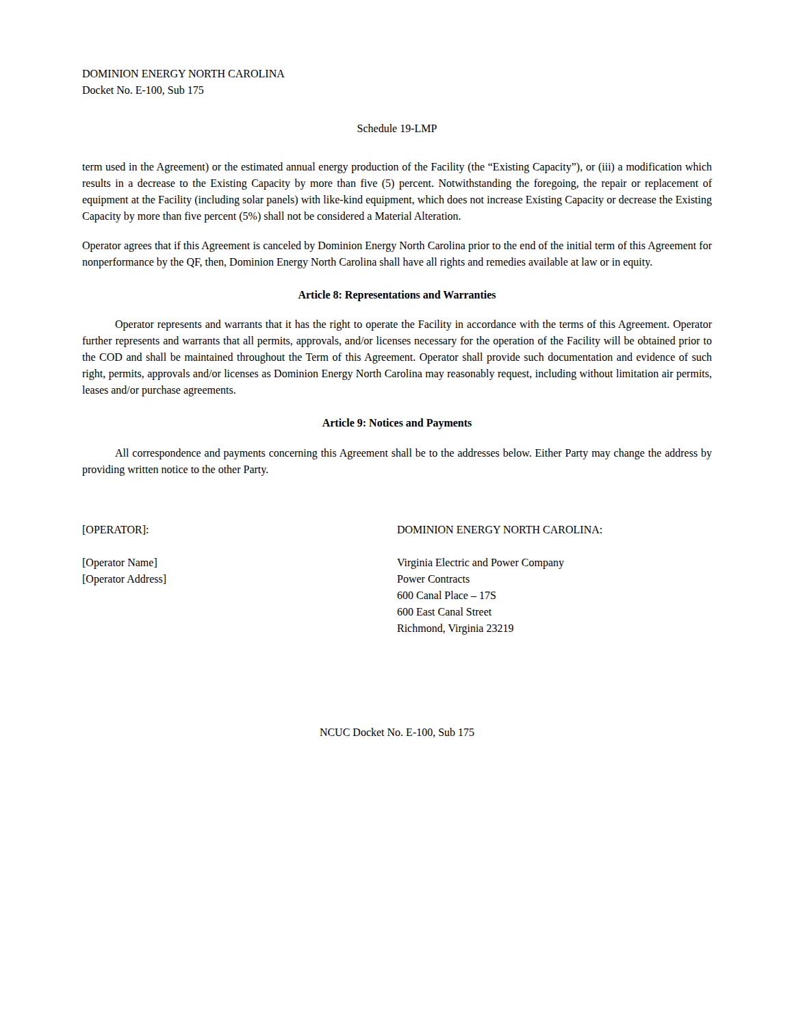DOMINION ENERGY NORTH CAROLINA
Docket No. E-100, Sub 175
Schedule 19-LMP
term used in the Agreement) or the estimated annual energy production of the Facility (the “Existing Capacity”), or (iii) a modification which results in a decrease to the Existing Capacity by more than five (5) percent. Notwithstanding the foregoing, the repair or replacement of equipment at the Facility (including solar panels) with like-kind equipment, which does not increase Existing Capacity or decrease the Existing Capacity by more than five percent (5%) shall not be considered a Material Alteration.
Operator agrees that if this Agreement is canceled by Dominion Energy North Carolina prior to the end of the initial term of this Agreement for nonperformance by the QF, then, Dominion Energy North Carolina shall have all rights and remedies available at law or in equity.
Article 8: Representations and Warranties
Operator represents and warrants that it has the right to operate the Facility in accordance with the terms of this Agreement. Operator further represents and warrants that all permits, approvals, and/or licenses necessary for the operation of the Facility will be obtained prior to the COD and shall be maintained throughout the Term of this Agreement. Operator shall provide such documentation and evidence of such right, permits, approvals and/or licenses as Dominion Energy North Carolina may reasonably request, including without limitation air permits, leases and/or purchase agreements.
Article 9: Notices and Payments
All correspondence and payments concerning this Agreement shall be to the addresses below. Either Party may change the address by providing written notice to the other Party.
| [OPERATOR]: | DOMINION ENERGY NORTH CAROLINA: |
| [Operator Name] [Operator Address] | Virginia Electric and Power Company Power Contracts 600 Canal Place – 17S 600 East Canal Street Richmond, Virginia 23219 |
NCUC Docket No. E-100, Sub 175